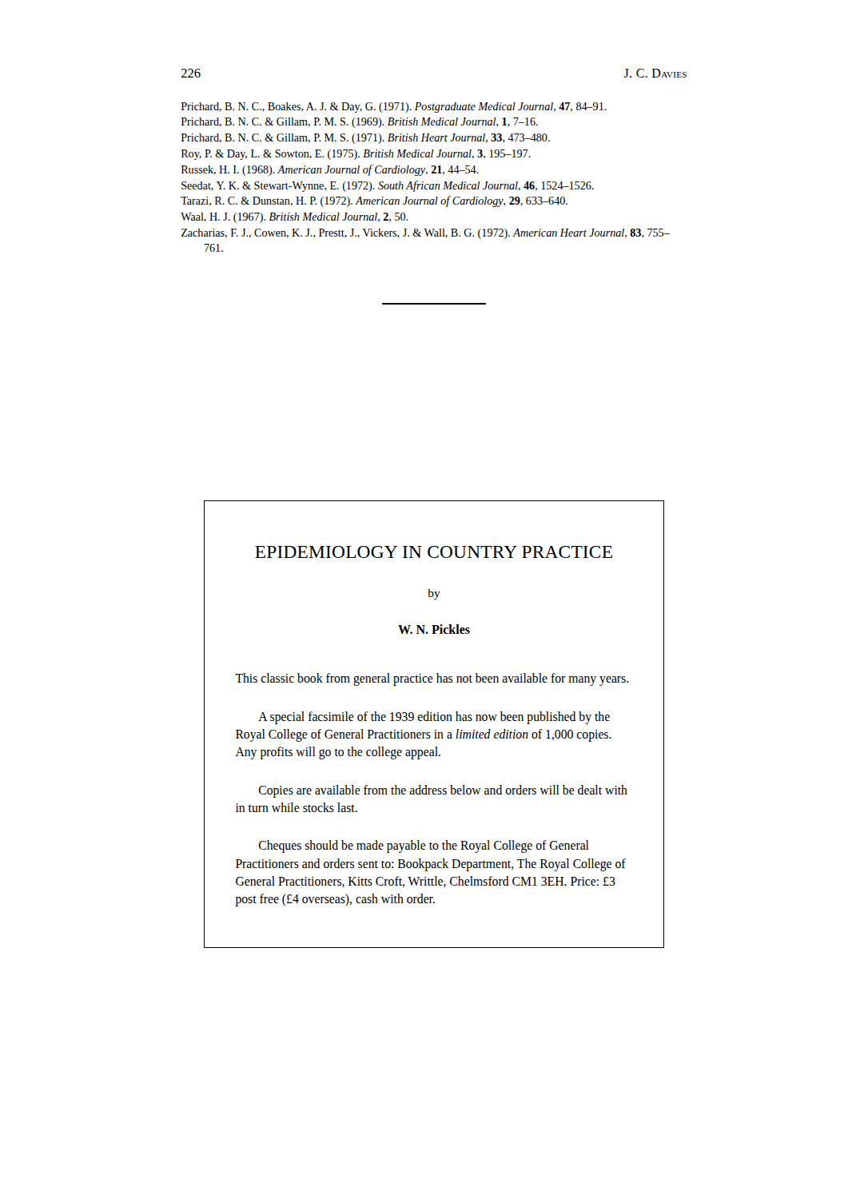226 J. C. Davies
Prichard, B. N. C., Boakes, A. J. & Day, G. (1971). Postgraduate Medical Journal, 47, 84–91.
Prichard, B. N. C. & Gillam, P. M. S. (1969). British Medical Journal, 1, 7–16.
Prichard, B. N. C. & Gillam, P. M. S. (1971). British Heart Journal, 33, 473–480.
Roy, P. & Day, L. & Sowton, E. (1975). British Medical Journal, 3, 195–197.
Russek, H. I. (1968). American Journal of Cardiology, 21, 44–54.
Seedat, Y. K. & Stewart-Wynne, E. (1972). South African Medical Journal, 46, 1524–1526.
Tarazi, R. C. & Dunstan, H. P. (1972). American Journal of Cardiology, 29, 633–640.
Waal, H. J. (1967). British Medical Journal, 2, 50.
Zacharias, F. J., Cowen, K. J., Prestt, J., Vickers, J. & Wall, B. G. (1972). American Heart Journal, 83, 755–761.
EPIDEMIOLOGY IN COUNTRY PRACTICE
by
W. N. Pickles
This classic book from general practice has not been available for many years.
A special facsimile of the 1939 edition has now been published by the Royal College of General Practitioners in a limited edition of 1,000 copies. Any profits will go to the college appeal.
Copies are available from the address below and orders will be dealt with in turn while stocks last.
Cheques should be made payable to the Royal College of General Practitioners and orders sent to: Bookpack Department, The Royal College of General Practitioners, Kitts Croft, Writtle, Chelmsford CM1 3EH. Price: £3 post free (£4 overseas), cash with order.